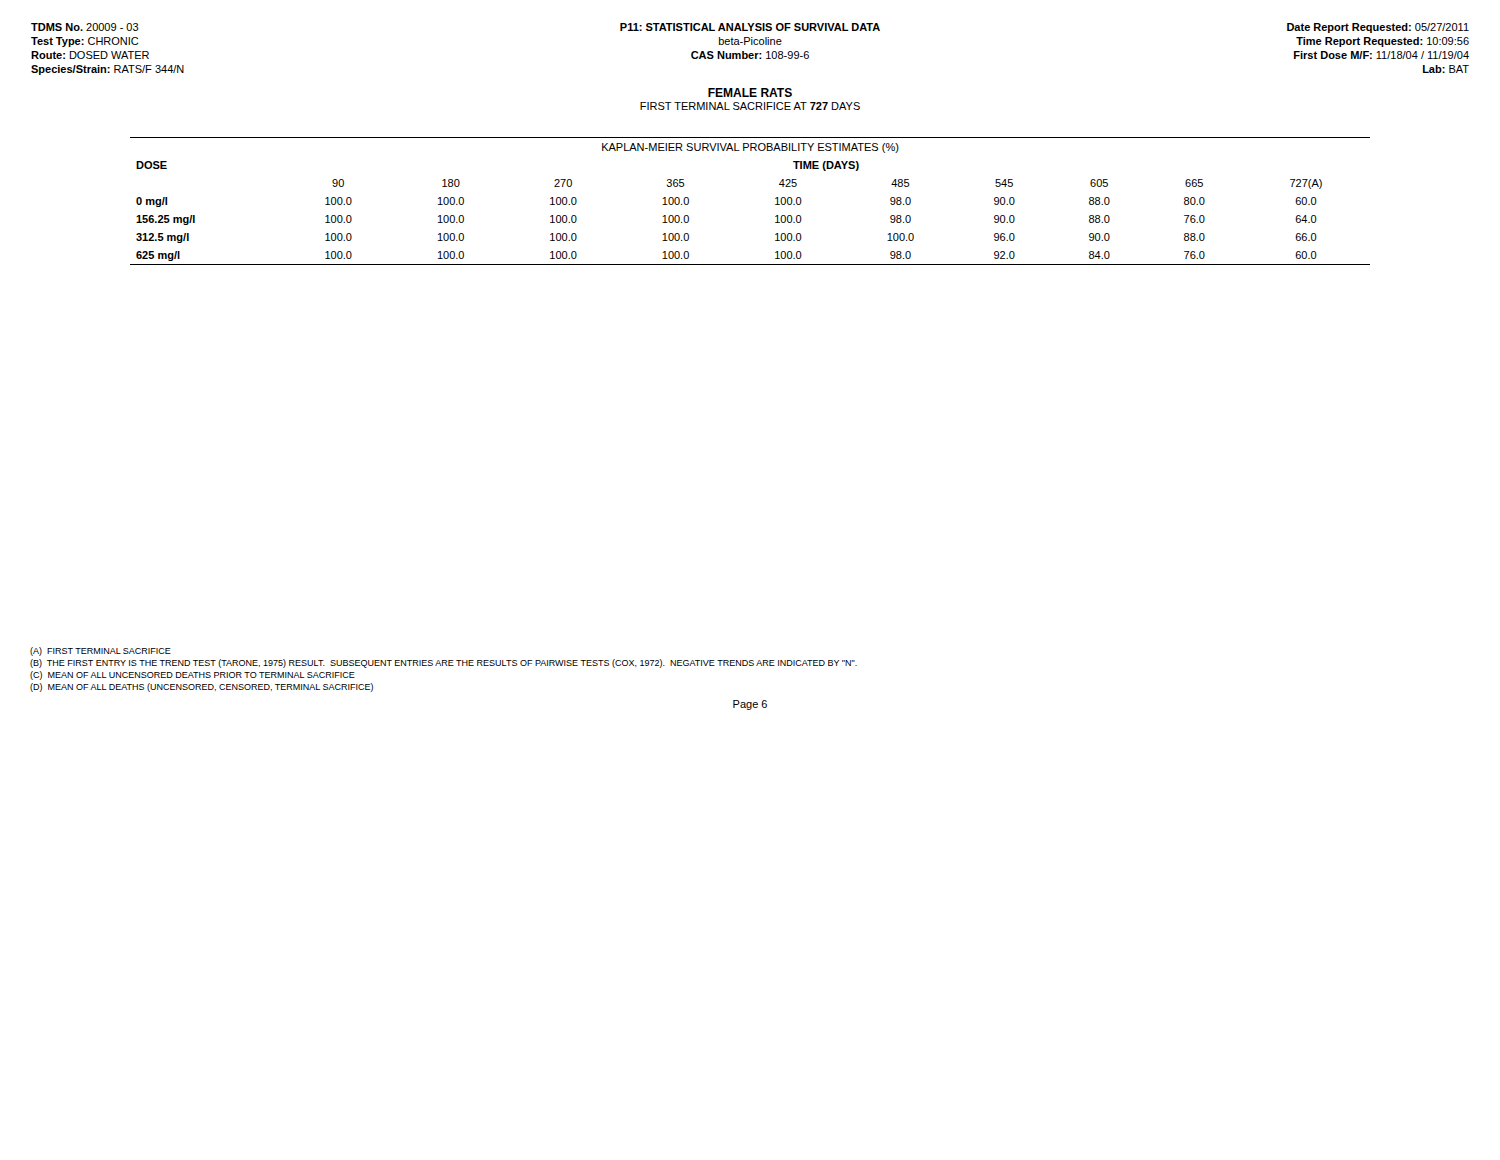| TDMS No. 20009 - 03 | P11: STATISTICAL ANALYSIS OF SURVIVAL DATA | Date Report Requested: 05/27/2011 |
| Test Type: CHRONIC | beta-Picoline | Time Report Requested: 10:09:56 |
| Route: DOSED WATER | CAS Number: 108-99-6 | First Dose M/F: 11/18/04 / 11/19/04 |
| Species/Strain: RATS/F 344/N | | Lab: BAT |
FEMALE RATS
FIRST TERMINAL SACRIFICE AT 727 DAYS
| KAPLAN-MEIER SURVIVAL PROBABILITY ESTIMATES (%) |
| DOSE | TIME (DAYS) |
| | 90 | 180 | 270 | 365 | 425 | 485 | 545 | 605 | 665 | 727(A) |
| 0 mg/l | 100.0 | 100.0 | 100.0 | 100.0 | 100.0 | 98.0 | 90.0 | 88.0 | 80.0 | 60.0 |
| 156.25 mg/l | 100.0 | 100.0 | 100.0 | 100.0 | 100.0 | 98.0 | 90.0 | 88.0 | 76.0 | 64.0 |
| 312.5 mg/l | 100.0 | 100.0 | 100.0 | 100.0 | 100.0 | 100.0 | 96.0 | 90.0 | 88.0 | 66.0 |
| 625 mg/l | 100.0 | 100.0 | 100.0 | 100.0 | 100.0 | 98.0 | 92.0 | 84.0 | 76.0 | 60.0 |
(A) FIRST TERMINAL SACRIFICE
(B) THE FIRST ENTRY IS THE TREND TEST (TARONE, 1975) RESULT. SUBSEQUENT ENTRIES ARE THE RESULTS OF PAIRWISE TESTS (COX, 1972). NEGATIVE TRENDS ARE INDICATED BY "N".
(C) MEAN OF ALL UNCENSORED DEATHS PRIOR TO TERMINAL SACRIFICE
(D) MEAN OF ALL DEATHS (UNCENSORED, CENSORED, TERMINAL SACRIFICE)
Page 6